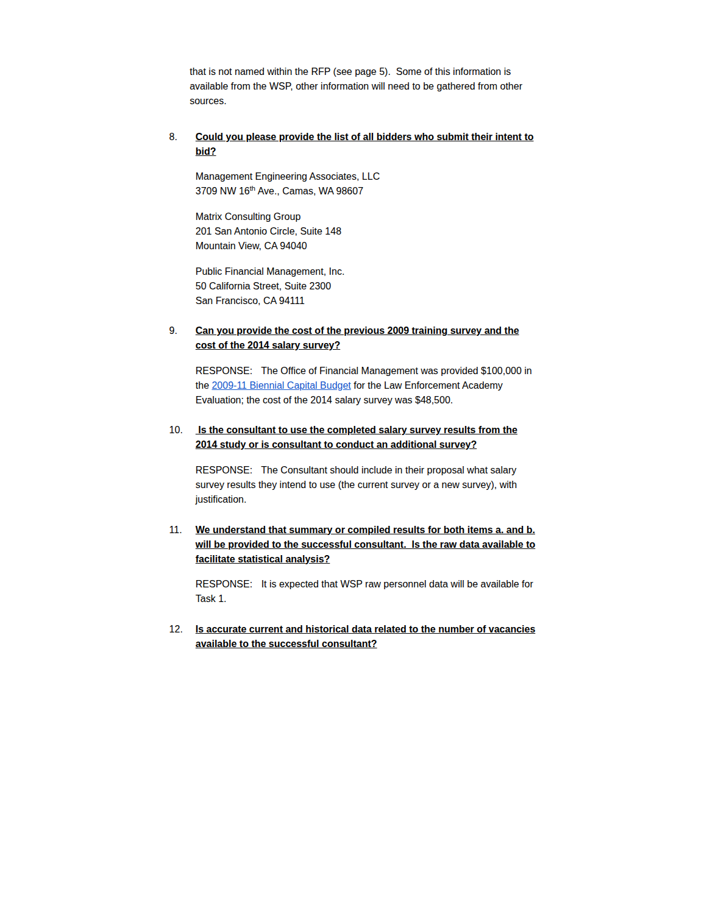that is not named within the RFP (see page 5). Some of this information is available from the WSP, other information will need to be gathered from other sources.
Could you please provide the list of all bidders who submit their intent to bid?
Management Engineering Associates, LLC
3709 NW 16th Ave., Camas, WA 98607
Matrix Consulting Group
201 San Antonio Circle, Suite 148
Mountain View, CA 94040
Public Financial Management, Inc.
50 California Street, Suite 2300
San Francisco, CA 94111
Can you provide the cost of the previous 2009 training survey and the cost of the 2014 salary survey?
RESPONSE: The Office of Financial Management was provided $100,000 in the 2009-11 Biennial Capital Budget for the Law Enforcement Academy Evaluation; the cost of the 2014 salary survey was $48,500.
Is the consultant to use the completed salary survey results from the 2014 study or is consultant to conduct an additional survey?
RESPONSE: The Consultant should include in their proposal what salary survey results they intend to use (the current survey or a new survey), with justification.
We understand that summary or compiled results for both items a. and b. will be provided to the successful consultant. Is the raw data available to facilitate statistical analysis?
RESPONSE: It is expected that WSP raw personnel data will be available for Task 1.
Is accurate current and historical data related to the number of vacancies available to the successful consultant?